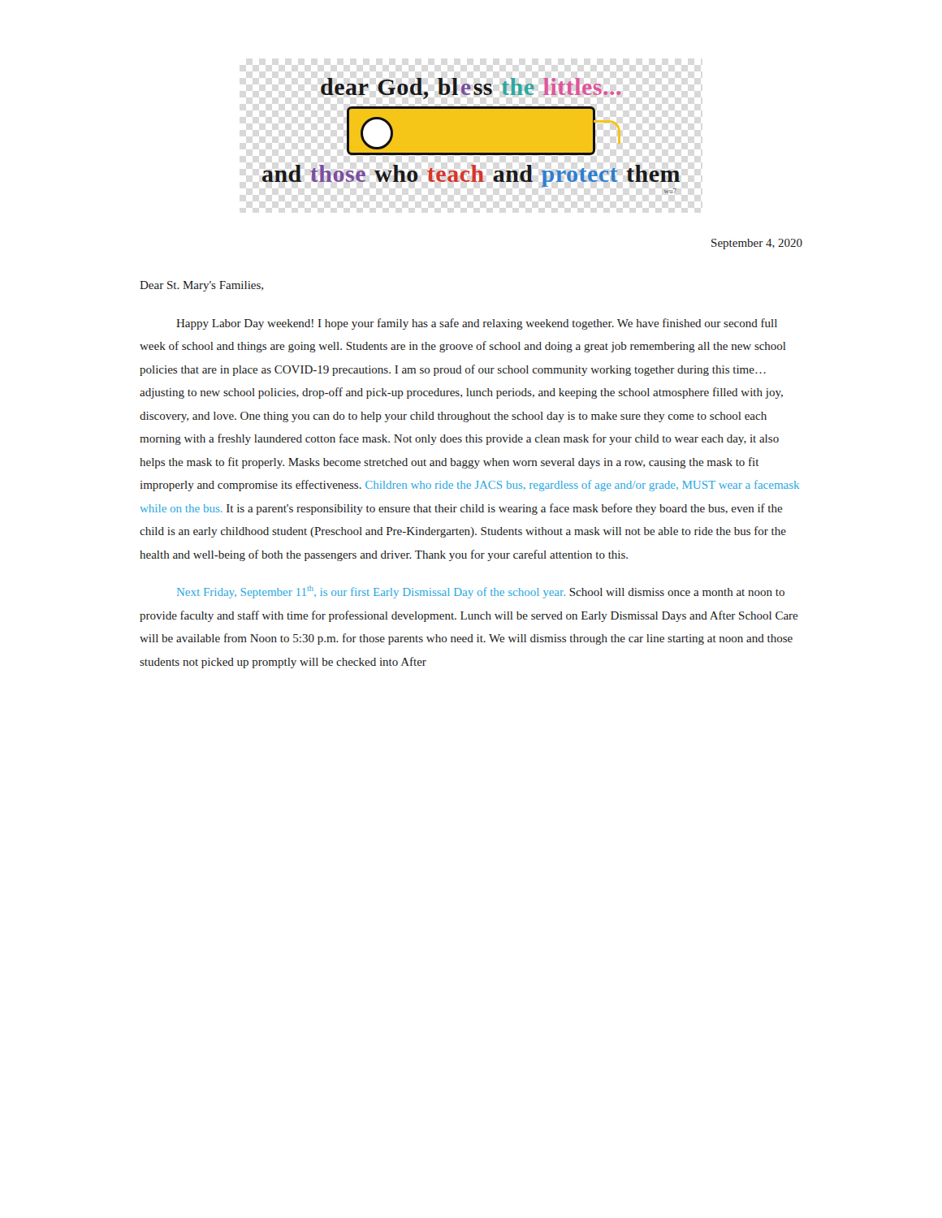dear God, bl ess the littles...
and those who teach and protect them
wu7
September 4, 2020
Dear St. Mary's Families,
Happy Labor Day weekend! I hope your family has a safe and relaxing weekend together. We have finished our second full week of school and things are going well. Students are in the groove of school and doing a great job remembering all the new school policies that are in place as COVID-19 precautions. I am so proud of our school community working together during this time…adjusting to new school policies, drop-off and pick-up procedures, lunch periods, and keeping the school atmosphere filled with joy, discovery, and love. One thing you can do to help your child throughout the school day is to make sure they come to school each morning with a freshly laundered cotton face mask. Not only does this provide a clean mask for your child to wear each day, it also helps the mask to fit properly. Masks become stretched out and baggy when worn several days in a row, causing the mask to fit improperly and compromise its effectiveness. Children who ride the JACS bus, regardless of age and/or grade, MUST wear a facemask while on the bus. It is a parent's responsibility to ensure that their child is wearing a face mask before they board the bus, even if the child is an early childhood student (Preschool and Pre-Kindergarten). Students without a mask will not be able to ride the bus for the health and well-being of both the passengers and driver. Thank you for your careful attention to this.
Next Friday, September 11th, is our first Early Dismissal Day of the school year. School will dismiss once a month at noon to provide faculty and staff with time for professional development. Lunch will be served on Early Dismissal Days and After School Care will be available from Noon to 5:30 p.m. for those parents who need it. We will dismiss through the car line starting at noon and those students not picked up promptly will be checked into After